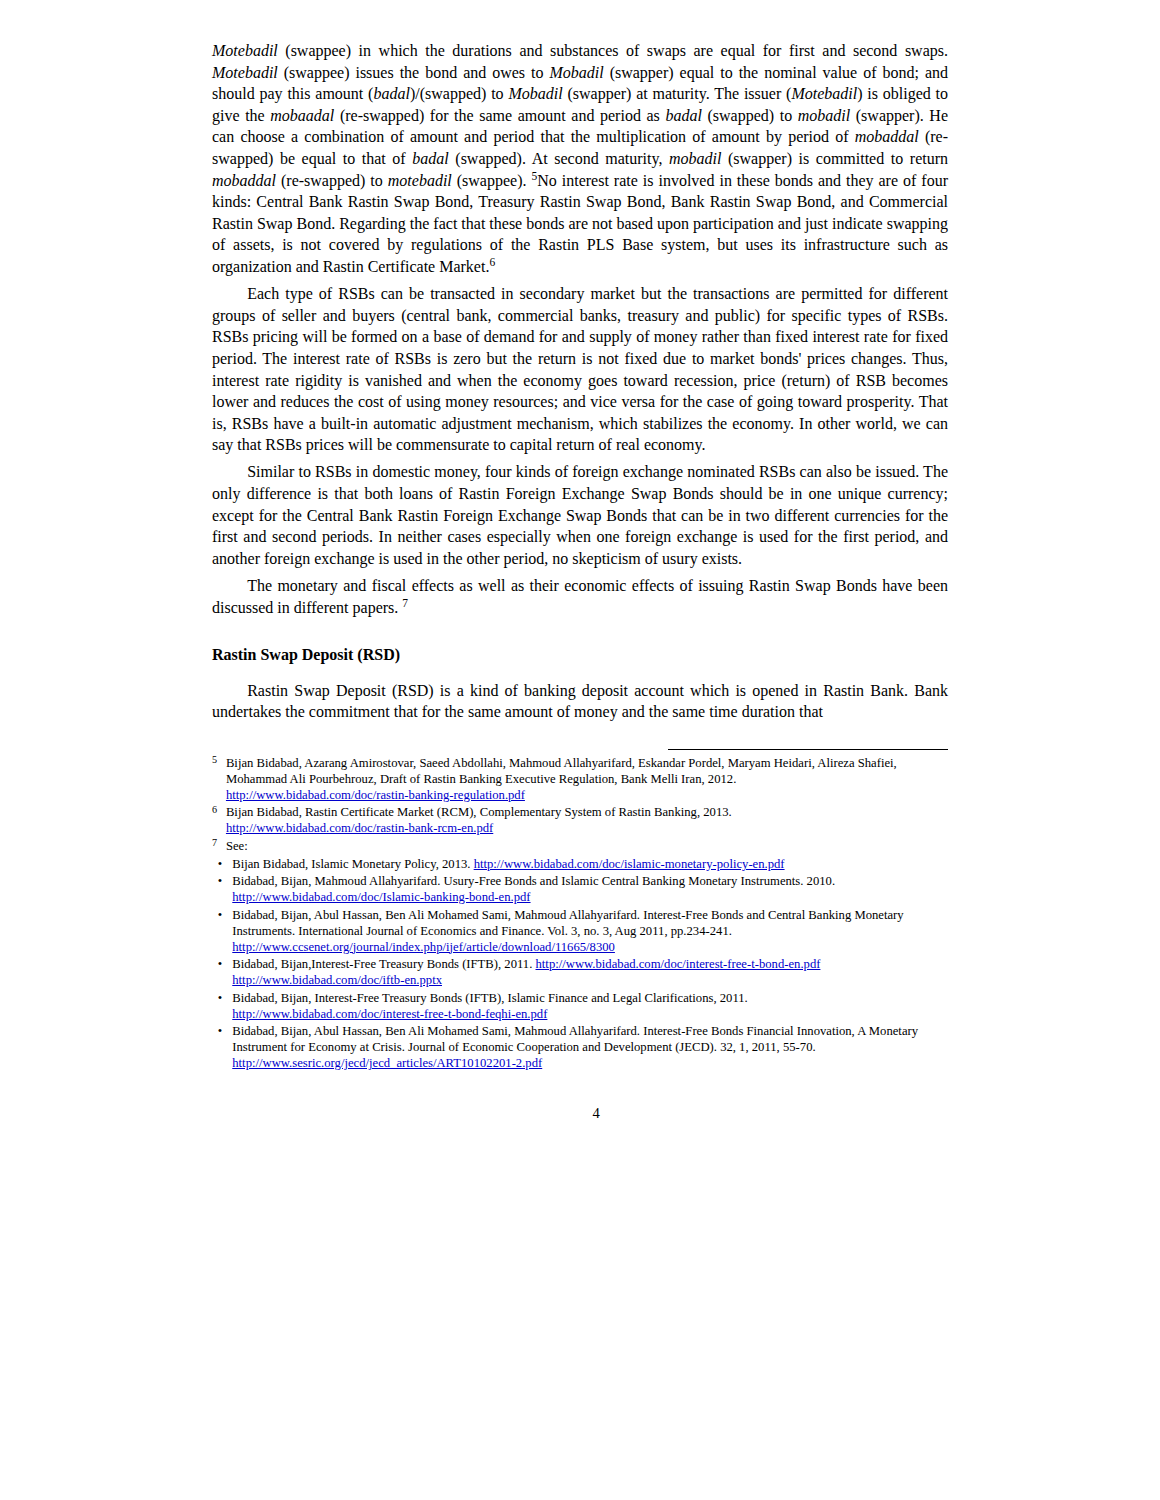Motebadil (swappee) in which the durations and substances of swaps are equal for first and second swaps. Motebadil (swappee) issues the bond and owes to Mobadil (swapper) equal to the nominal value of bond; and should pay this amount (badal)/(swapped) to Mobadil (swapper) at maturity. The issuer (Motebadil) is obliged to give the mobaadal (re-swapped) for the same amount and period as badal (swapped) to mobadil (swapper). He can choose a combination of amount and period that the multiplication of amount by period of mobaddal (re-swapped) be equal to that of badal (swapped). At second maturity, mobadil (swapper) is committed to return mobaddal (re-swapped) to motebadil (swappee). 5No interest rate is involved in these bonds and they are of four kinds: Central Bank Rastin Swap Bond, Treasury Rastin Swap Bond, Bank Rastin Swap Bond, and Commercial Rastin Swap Bond. Regarding the fact that these bonds are not based upon participation and just indicate swapping of assets, is not covered by regulations of the Rastin PLS Base system, but uses its infrastructure such as organization and Rastin Certificate Market.6
Each type of RSBs can be transacted in secondary market but the transactions are permitted for different groups of seller and buyers (central bank, commercial banks, treasury and public) for specific types of RSBs. RSBs pricing will be formed on a base of demand for and supply of money rather than fixed interest rate for fixed period. The interest rate of RSBs is zero but the return is not fixed due to market bonds' prices changes. Thus, interest rate rigidity is vanished and when the economy goes toward recession, price (return) of RSB becomes lower and reduces the cost of using money resources; and vice versa for the case of going toward prosperity. That is, RSBs have a built-in automatic adjustment mechanism, which stabilizes the economy. In other world, we can say that RSBs prices will be commensurate to capital return of real economy.
Similar to RSBs in domestic money, four kinds of foreign exchange nominated RSBs can also be issued. The only difference is that both loans of Rastin Foreign Exchange Swap Bonds should be in one unique currency; except for the Central Bank Rastin Foreign Exchange Swap Bonds that can be in two different currencies for the first and second periods. In neither cases especially when one foreign exchange is used for the first period, and another foreign exchange is used in the other period, no skepticism of usury exists.
The monetary and fiscal effects as well as their economic effects of issuing Rastin Swap Bonds have been discussed in different papers. 7
Rastin Swap Deposit (RSD)
Rastin Swap Deposit (RSD) is a kind of banking deposit account which is opened in Rastin Bank. Bank undertakes the commitment that for the same amount of money and the same time duration that
5 Bijan Bidabad, Azarang Amirostovar, Saeed Abdollahi, Mahmoud Allahyarifard, Eskandar Pordel, Maryam Heidari, Alireza Shafiei, Mohammad Ali Pourbehrouz, Draft of Rastin Banking Executive Regulation, Bank Melli Iran, 2012.
http://www.bidabad.com/doc/rastin-banking-regulation.pdf
6 Bijan Bidabad, Rastin Certificate Market (RCM), Complementary System of Rastin Banking, 2013.
http://www.bidabad.com/doc/rastin-bank-rcm-en.pdf
7 See:
Bijan Bidabad, Islamic Monetary Policy, 2013. http://www.bidabad.com/doc/islamic-monetary-policy-en.pdf
Bidabad, Bijan, Mahmoud Allahyarifard. Usury-Free Bonds and Islamic Central Banking Monetary Instruments. 2010.
http://www.bidabad.com/doc/Islamic-banking-bond-en.pdf
Bidabad, Bijan, Abul Hassan, Ben Ali Mohamed Sami, Mahmoud Allahyarifard. Interest-Free Bonds and Central Banking Monetary Instruments. International Journal of Economics and Finance. Vol. 3, no. 3, Aug 2011, pp.234-241.
http://www.ccsenet.org/journal/index.php/ijef/article/download/11665/8300
Bidabad, Bijan,Interest-Free Treasury Bonds (IFTB), 2011. http://www.bidabad.com/doc/interest-free-t-bond-en.pdf
http://www.bidabad.com/doc/iftb-en.pptx
Bidabad, Bijan, Interest-Free Treasury Bonds (IFTB), Islamic Finance and Legal Clarifications, 2011.
http://www.bidabad.com/doc/interest-free-t-bond-feqhi-en.pdf
Bidabad, Bijan, Abul Hassan, Ben Ali Mohamed Sami, Mahmoud Allahyarifard. Interest-Free Bonds Financial Innovation, A Monetary Instrument for Economy at Crisis. Journal of Economic Cooperation and Development (JECD). 32, 1, 2011, 55-70.
http://www.sesric.org/jecd/jecd_articles/ART10102201-2.pdf
4